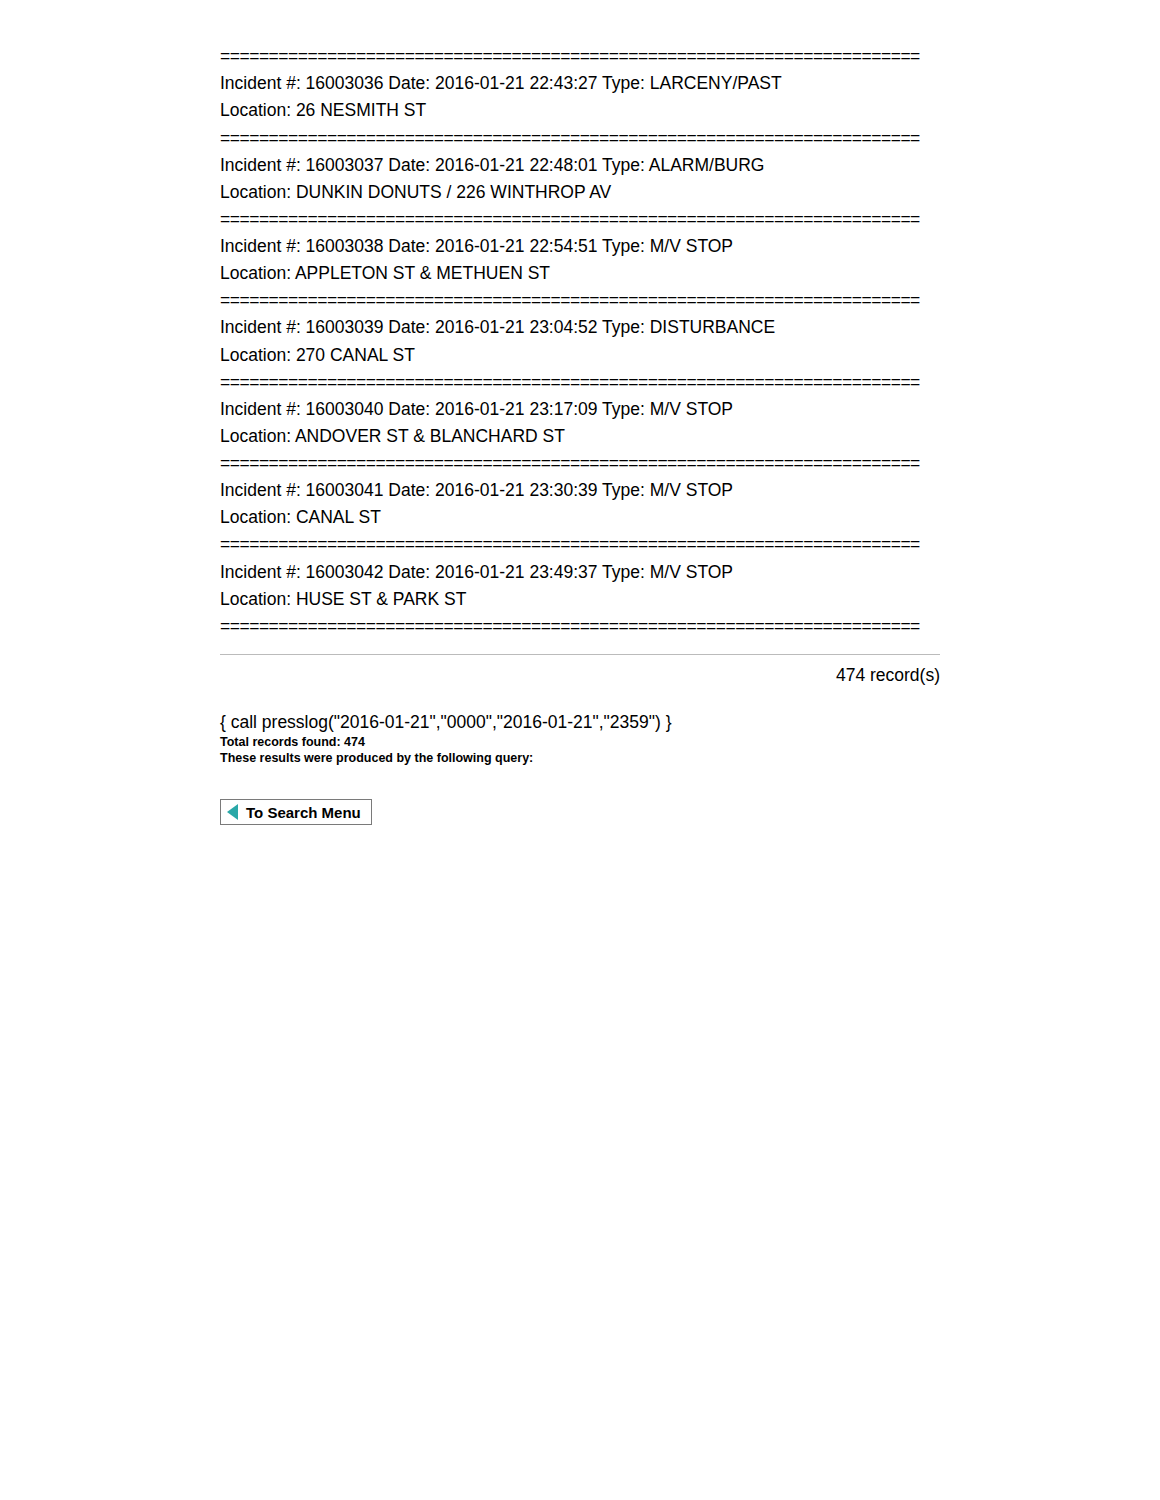========================================================================
Incident #: 16003036 Date: 2016-01-21 22:43:27 Type: LARCENY/PAST
Location: 26 NESMITH ST
========================================================================
Incident #: 16003037 Date: 2016-01-21 22:48:01 Type: ALARM/BURG
Location: DUNKIN DONUTS / 226 WINTHROP AV
========================================================================
Incident #: 16003038 Date: 2016-01-21 22:54:51 Type: M/V STOP
Location: APPLETON ST & METHUEN ST
========================================================================
Incident #: 16003039 Date: 2016-01-21 23:04:52 Type: DISTURBANCE
Location: 270 CANAL ST
========================================================================
Incident #: 16003040 Date: 2016-01-21 23:17:09 Type: M/V STOP
Location: ANDOVER ST & BLANCHARD ST
========================================================================
Incident #: 16003041 Date: 2016-01-21 23:30:39 Type: M/V STOP
Location: CANAL ST
========================================================================
Incident #: 16003042 Date: 2016-01-21 23:49:37 Type: M/V STOP
Location: HUSE ST & PARK ST
========================================================================
474 record(s)
{ call presslog("2016-01-21","0000","2016-01-21","2359") }
Total records found: 474
These results were produced by the following query:
To Search Menu